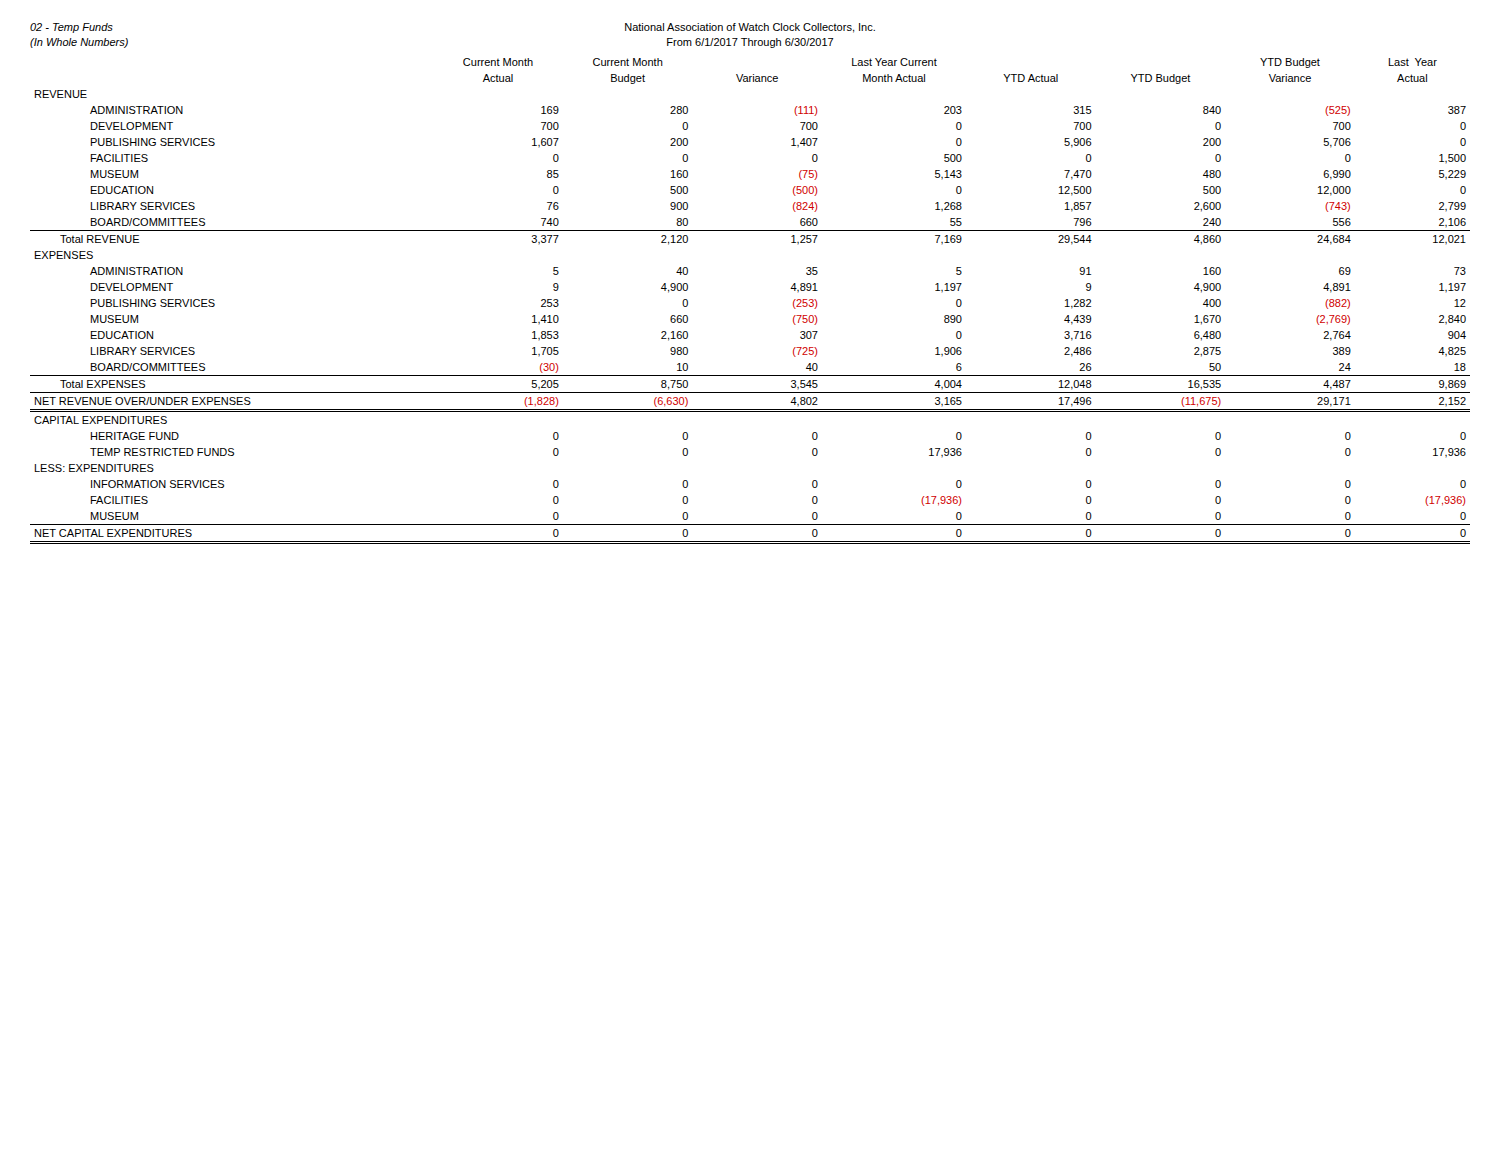02 - Temp Funds
(In Whole Numbers)
National Association of Watch Clock Collectors, Inc.
From 6/1/2017 Through 6/30/2017
| | Current Month | Current Month | | Last Year Current | | | YTD Budget | Last Year |
| --- | --- | --- | --- | --- | --- | --- | --- | --- |
| | Actual | Budget | Variance | Month Actual | YTD Actual | YTD Budget | Variance | Actual |
| REVENUE | |
| ADMINISTRATION | 169 | 280 | (111) | 203 | 315 | 840 | (525) | 387 |
| DEVELOPMENT | 700 | 0 | 700 | 0 | 700 | 0 | 700 | 0 |
| PUBLISHING SERVICES | 1,607 | 200 | 1,407 | 0 | 5,906 | 200 | 5,706 | 0 |
| FACILITIES | 0 | 0 | 0 | 500 | 0 | 0 | 0 | 1,500 |
| MUSEUM | 85 | 160 | (75) | 5,143 | 7,470 | 480 | 6,990 | 5,229 |
| EDUCATION | 0 | 500 | (500) | 0 | 12,500 | 500 | 12,000 | 0 |
| LIBRARY SERVICES | 76 | 900 | (824) | 1,268 | 1,857 | 2,600 | (743) | 2,799 |
| BOARD/COMMITTEES | 740 | 80 | 660 | 55 | 796 | 240 | 556 | 2,106 |
| Total REVENUE | 3,377 | 2,120 | 1,257 | 7,169 | 29,544 | 4,860 | 24,684 | 12,021 |
| EXPENSES | |
| ADMINISTRATION | 5 | 40 | 35 | 5 | 91 | 160 | 69 | 73 |
| DEVELOPMENT | 9 | 4,900 | 4,891 | 1,197 | 9 | 4,900 | 4,891 | 1,197 |
| PUBLISHING SERVICES | 253 | 0 | (253) | 0 | 1,282 | 400 | (882) | 12 |
| MUSEUM | 1,410 | 660 | (750) | 890 | 4,439 | 1,670 | (2,769) | 2,840 |
| EDUCATION | 1,853 | 2,160 | 307 | 0 | 3,716 | 6,480 | 2,764 | 904 |
| LIBRARY SERVICES | 1,705 | 980 | (725) | 1,906 | 2,486 | 2,875 | 389 | 4,825 |
| BOARD/COMMITTEES | (30) | 10 | 40 | 6 | 26 | 50 | 24 | 18 |
| Total EXPENSES | 5,205 | 8,750 | 3,545 | 4,004 | 12,048 | 16,535 | 4,487 | 9,869 |
| NET REVENUE OVER/UNDER EXPENSES | (1,828) | (6,630) | 4,802 | 3,165 | 17,496 | (11,675) | 29,171 | 2,152 |
| CAPITAL EXPENDITURES | |
| HERITAGE FUND | 0 | 0 | 0 | 0 | 0 | 0 | 0 | 0 |
| TEMP RESTRICTED FUNDS | 0 | 0 | 0 | 17,936 | 0 | 0 | 0 | 17,936 |
| LESS: EXPENDITURES | |
| INFORMATION SERVICES | 0 | 0 | 0 | 0 | 0 | 0 | 0 | 0 |
| FACILITIES | 0 | 0 | 0 | (17,936) | 0 | 0 | 0 | (17,936) |
| MUSEUM | 0 | 0 | 0 | 0 | 0 | 0 | 0 | 0 |
| NET CAPITAL EXPENDITURES | 0 | 0 | 0 | 0 | 0 | 0 | 0 | 0 |